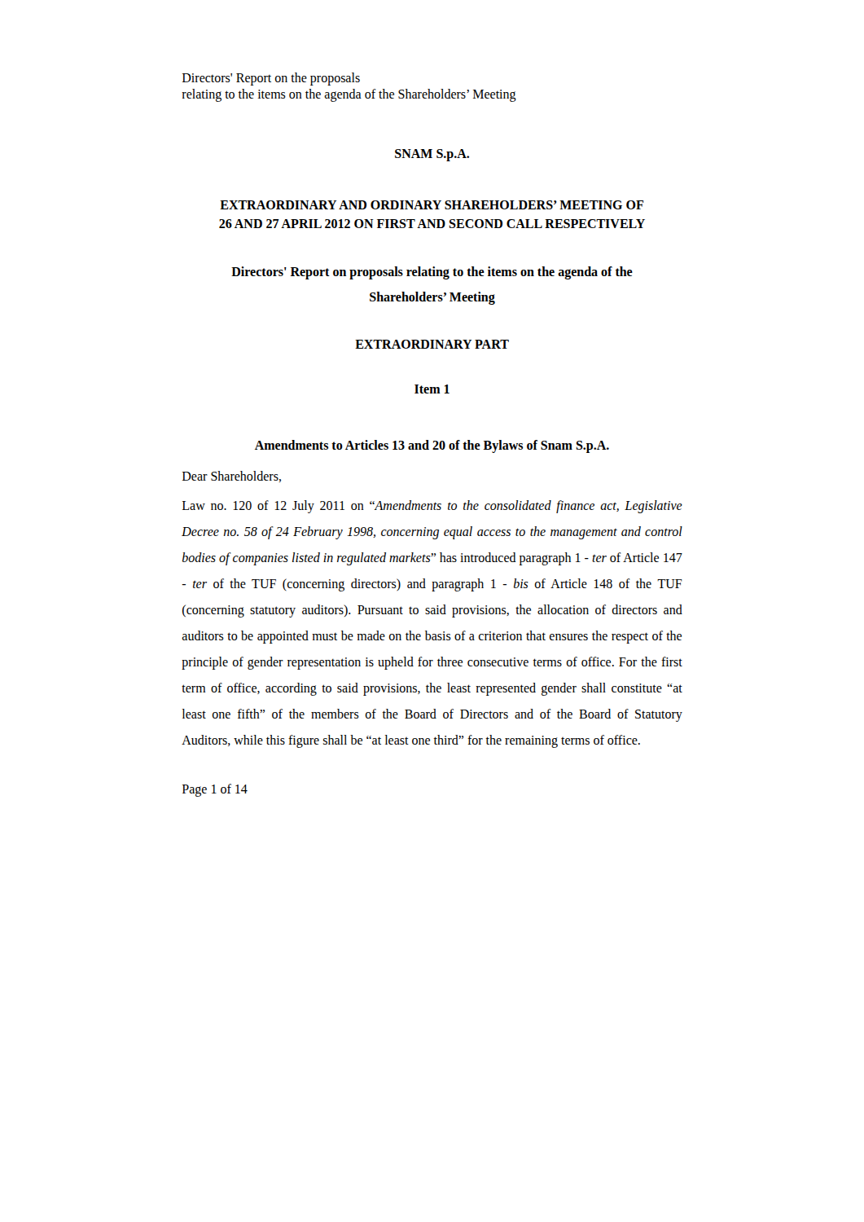Directors' Report on the proposals
relating to the items on the agenda of the Shareholders’ Meeting
SNAM S.p.A.
EXTRAORDINARY AND ORDINARY SHAREHOLDERS’ MEETING OF
26 AND 27 APRIL 2012 ON FIRST AND SECOND CALL RESPECTIVELY
Directors' Report on proposals relating to the items on the agenda of the
Shareholders’ Meeting
EXTRAORDINARY PART
Item 1
Amendments to Articles 13 and 20 of the Bylaws of Snam S.p.A.
Dear Shareholders,
Law no. 120 of 12 July 2011 on “Amendments to the consolidated finance act, Legislative Decree no. 58 of 24 February 1998, concerning equal access to the management and control bodies of companies listed in regulated markets” has introduced paragraph 1 - ter of Article 147 - ter of the TUF (concerning directors) and paragraph 1 - bis of Article 148 of the TUF (concerning statutory auditors). Pursuant to said provisions, the allocation of directors and auditors to be appointed must be made on the basis of a criterion that ensures the respect of the principle of gender representation is upheld for three consecutive terms of office. For the first term of office, according to said provisions, the least represented gender shall constitute “at least one fifth” of the members of the Board of Directors and of the Board of Statutory Auditors, while this figure shall be “at least one third” for the remaining terms of office.
Page 1 of 14